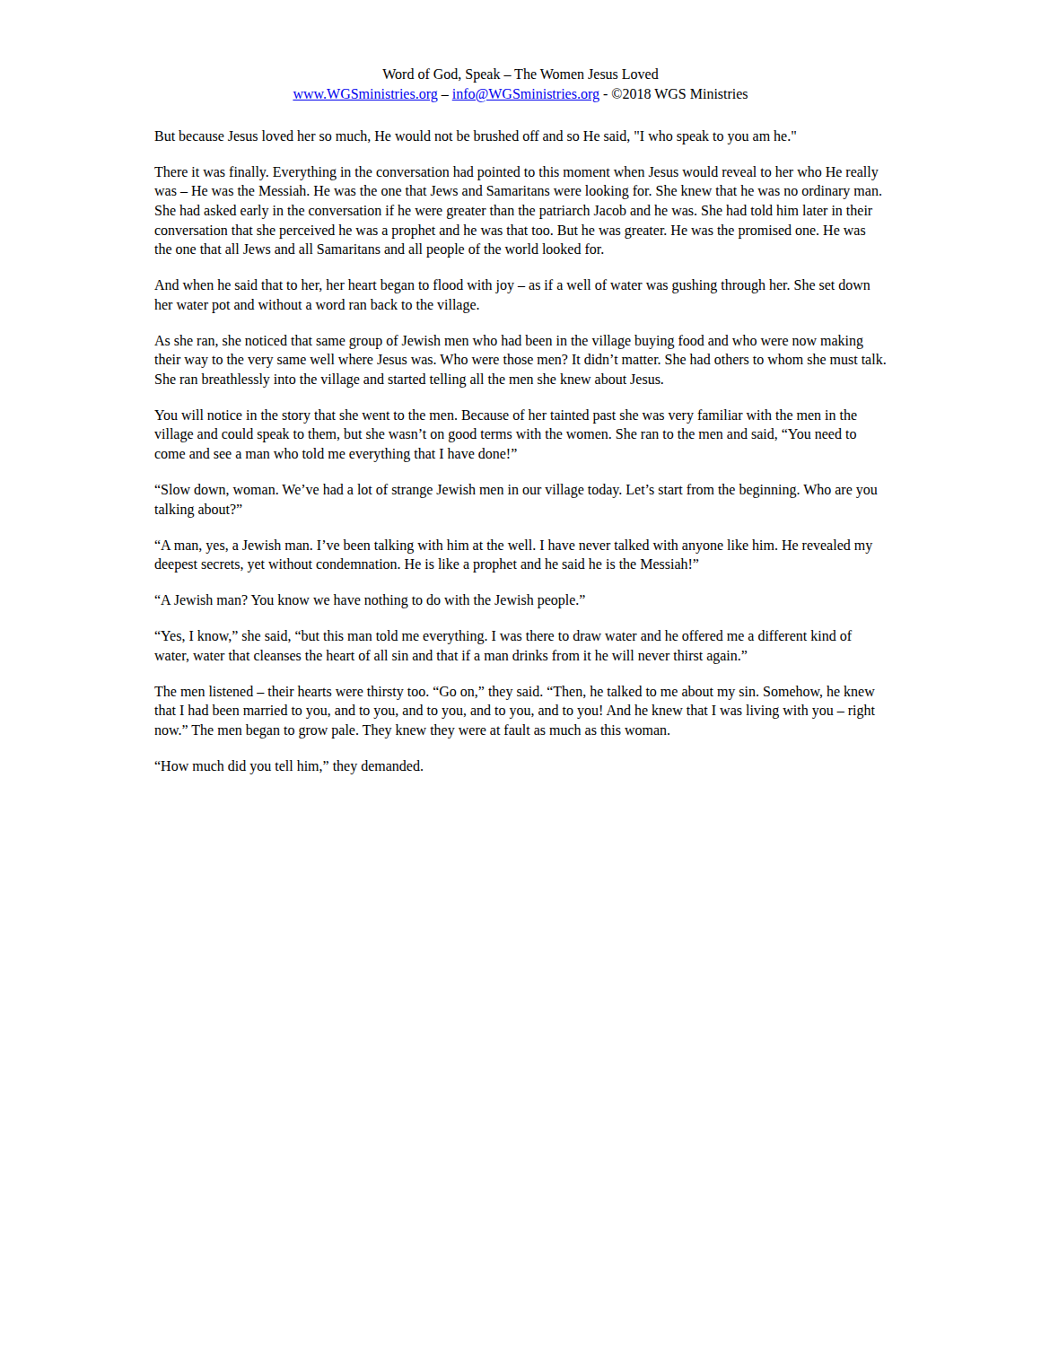Word of God, Speak – The Women Jesus Loved www.WGSministries.org – info@WGSministries.org - ©2018 WGS Ministries
But because Jesus loved her so much, He would not be brushed off and so He said, "I who speak to you am he."
There it was finally. Everything in the conversation had pointed to this moment when Jesus would reveal to her who He really was – He was the Messiah. He was the one that Jews and Samaritans were looking for. She knew that he was no ordinary man. She had asked early in the conversation if he were greater than the patriarch Jacob and he was. She had told him later in their conversation that she perceived he was a prophet and he was that too. But he was greater. He was the promised one. He was the one that all Jews and all Samaritans and all people of the world looked for.
And when he said that to her, her heart began to flood with joy – as if a well of water was gushing through her. She set down her water pot and without a word ran back to the village.
As she ran, she noticed that same group of Jewish men who had been in the village buying food and who were now making their way to the very same well where Jesus was. Who were those men? It didn’t matter. She had others to whom she must talk. She ran breathlessly into the village and started telling all the men she knew about Jesus.
You will notice in the story that she went to the men. Because of her tainted past she was very familiar with the men in the village and could speak to them, but she wasn’t on good terms with the women. She ran to the men and said, “You need to come and see a man who told me everything that I have done!”
“Slow down, woman. We’ve had a lot of strange Jewish men in our village today. Let’s start from the beginning. Who are you talking about?”
“A man, yes, a Jewish man. I’ve been talking with him at the well. I have never talked with anyone like him. He revealed my deepest secrets, yet without condemnation. He is like a prophet and he said he is the Messiah!”
“A Jewish man? You know we have nothing to do with the Jewish people.”
“Yes, I know,” she said, “but this man told me everything. I was there to draw water and he offered me a different kind of water, water that cleanses the heart of all sin and that if a man drinks from it he will never thirst again.”
The men listened – their hearts were thirsty too. “Go on,” they said. “Then, he talked to me about my sin. Somehow, he knew that I had been married to you, and to you, and to you, and to you, and to you! And he knew that I was living with you – right now.” The men began to grow pale. They knew they were at fault as much as this woman.
“How much did you tell him,” they demanded.